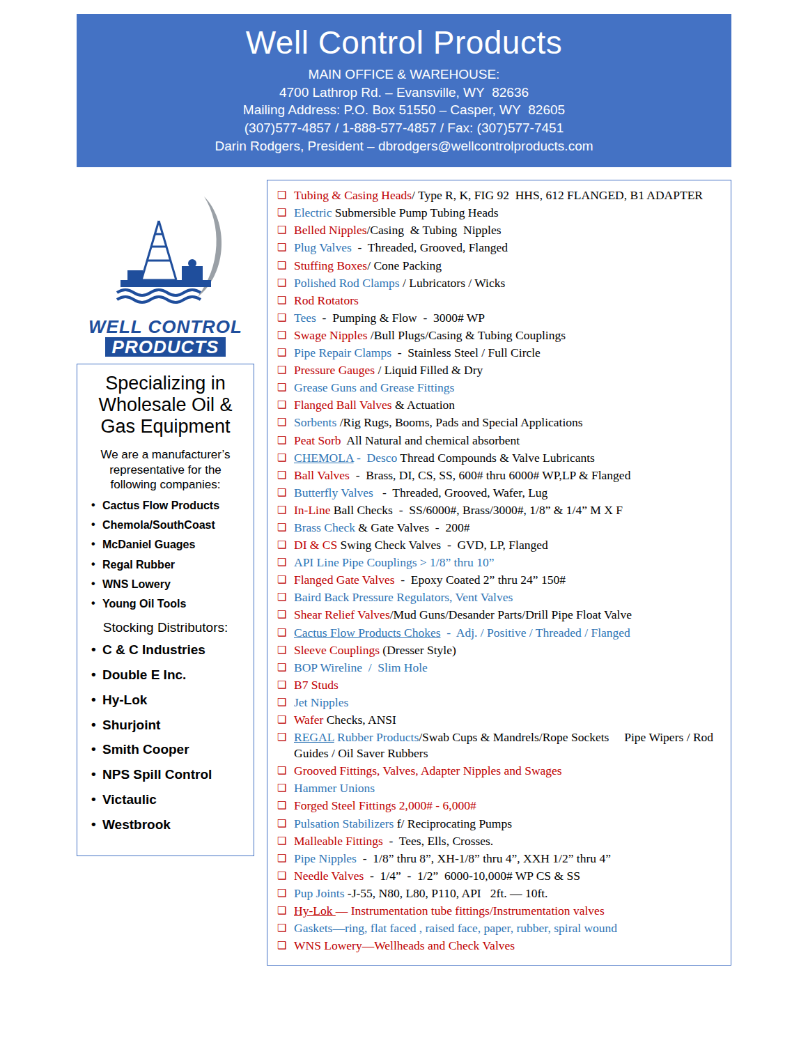Well Control Products
MAIN OFFICE & WAREHOUSE:
4700 Lathrop Rd. – Evansville, WY 82636
Mailing Address: P.O. Box 51550 – Casper, WY 82605
(307)577-4857 / 1-888-577-4857 / Fax: (307)577-7451
Darin Rodgers, President – dbrodgers@wellcontrolproducts.com
WELL CONTROL PRODUCTS
Specializing in Wholesale Oil & Gas Equipment
We are a manufacturer’s representative for the following companies:
Cactus Flow Products
Chemola/SouthCoast
McDaniel Guages
Regal Rubber
WNS Lowery
Young Oil Tools
Stocking Distributors:
C & C Industries
Double E Inc.
Hy-Lok
Shurjoint
Smith Cooper
NPS Spill Control
Victaulic
Westbrook
Tubing & Casing Heads/ Type R, K, FIG 92 HHS, 612 FLANGED, B1 ADAPTER
Electric Submersible Pump Tubing Heads
Belled Nipples/Casing & Tubing Nipples
Plug Valves - Threaded, Grooved, Flanged
Stuffing Boxes/ Cone Packing
Polished Rod Clamps / Lubricators / Wicks
Rod Rotators
Tees - Pumping & Flow - 3000# WP
Swage Nipples /Bull Plugs/Casing & Tubing Couplings
Pipe Repair Clamps - Stainless Steel / Full Circle
Pressure Gauges / Liquid Filled & Dry
Grease Guns and Grease Fittings
Flanged Ball Valves & Actuation
Sorbents /Rig Rugs, Booms, Pads and Special Applications
Peat Sorb All Natural and chemical absorbent
CHEMOLA - Desco Thread Compounds & Valve Lubricants
Ball Valves - Brass, DI, CS, SS, 600# thru 6000# WP,LP & Flanged
Butterfly Valves - Threaded, Grooved, Wafer, Lug
In-Line Ball Checks - SS/6000#, Brass/3000#, 1/8” & 1/4” M X F
Brass Check & Gate Valves - 200#
DI & CS Swing Check Valves - GVD, LP, Flanged
API Line Pipe Couplings > 1/8” thru 10”
Flanged Gate Valves - Epoxy Coated 2” thru 24” 150#
Baird Back Pressure Regulators, Vent Valves
Shear Relief Valves/Mud Guns/Desander Parts/Drill Pipe Float Valve
Cactus Flow Products Chokes - Adj. / Positive / Threaded / Flanged
Sleeve Couplings (Dresser Style)
BOP Wireline / Slim Hole
B7 Studs
Jet Nipples
Wafer Checks, ANSI
REGAL Rubber Products/Swab Cups & Mandrels/Rope Sockets Pipe Wipers / Rod Guides / Oil Saver Rubbers
Grooved Fittings, Valves, Adapter Nipples and Swages
Hammer Unions
Forged Steel Fittings 2,000# - 6,000#
Pulsation Stabilizers f/ Reciprocating Pumps
Malleable Fittings - Tees, Ells, Crosses.
Pipe Nipples - 1/8” thru 8”, XH-1/8” thru 4”, XXH 1/2” thru 4”
Needle Valves - 1/4” - 1/2” 6000-10,000# WP CS & SS
Pup Joints -J-55, N80, L80, P110, API 2ft. — 10ft.
Hy-Lok — Instrumentation tube fittings/Instrumentation valves
Gaskets—ring, flat faced , raised face, paper, rubber, spiral wound
WNS Lowery—Wellheads and Check Valves